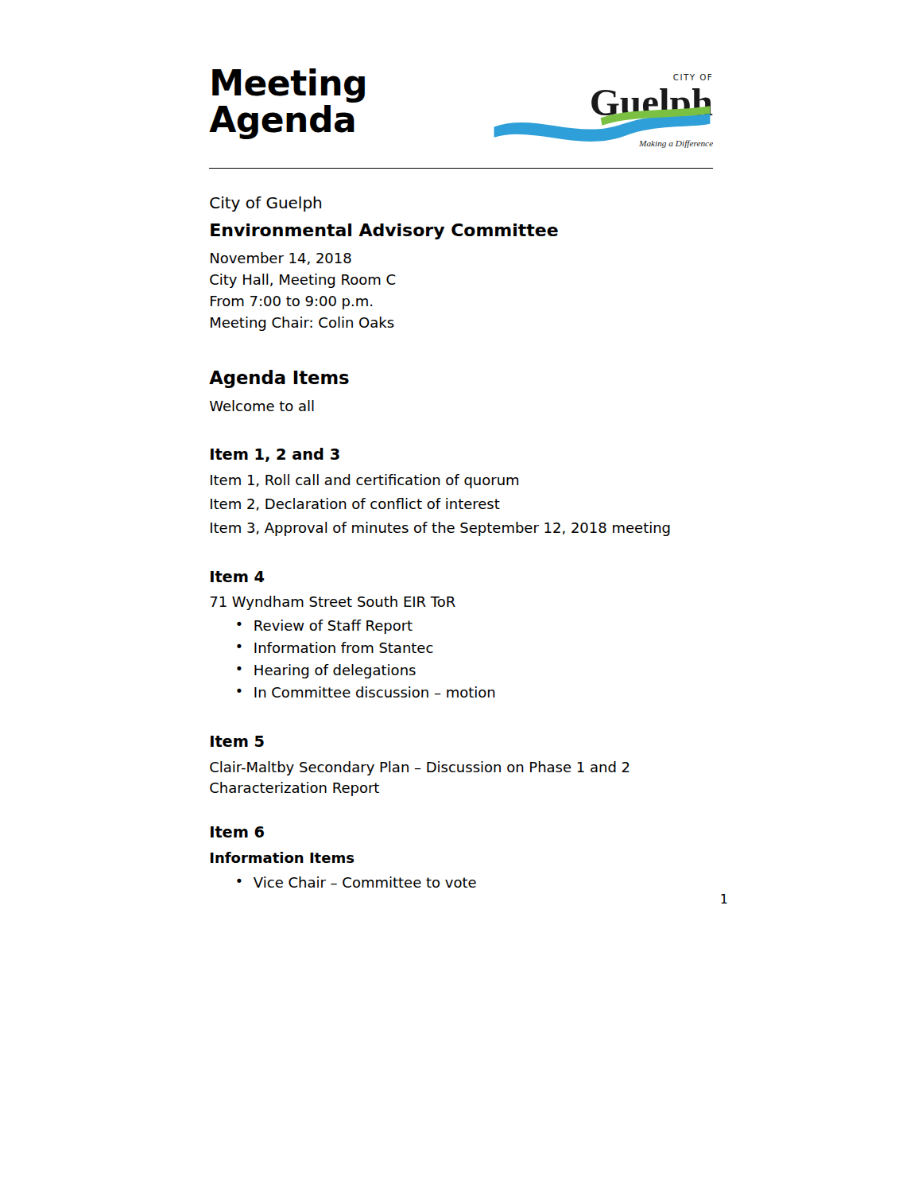Meeting Agenda
CITY OF Guelph Making a Difference
City of Guelph
Environmental Advisory Committee
November 14, 2018
City Hall, Meeting Room C
From 7:00 to 9:00 p.m.
Meeting Chair: Colin Oaks
Agenda Items
Welcome to all
Item 1, 2 and 3
Item 1, Roll call and certification of quorum
Item 2, Declaration of conflict of interest
Item 3, Approval of minutes of the September 12, 2018 meeting
Item 4
71 Wyndham Street South EIR ToR
Review of Staff Report
Information from Stantec
Hearing of delegations
In Committee discussion – motion
Item 5
Clair-Maltby Secondary Plan – Discussion on Phase 1 and 2 Characterization Report
Item 6
Information Items
Vice Chair – Committee to vote
1